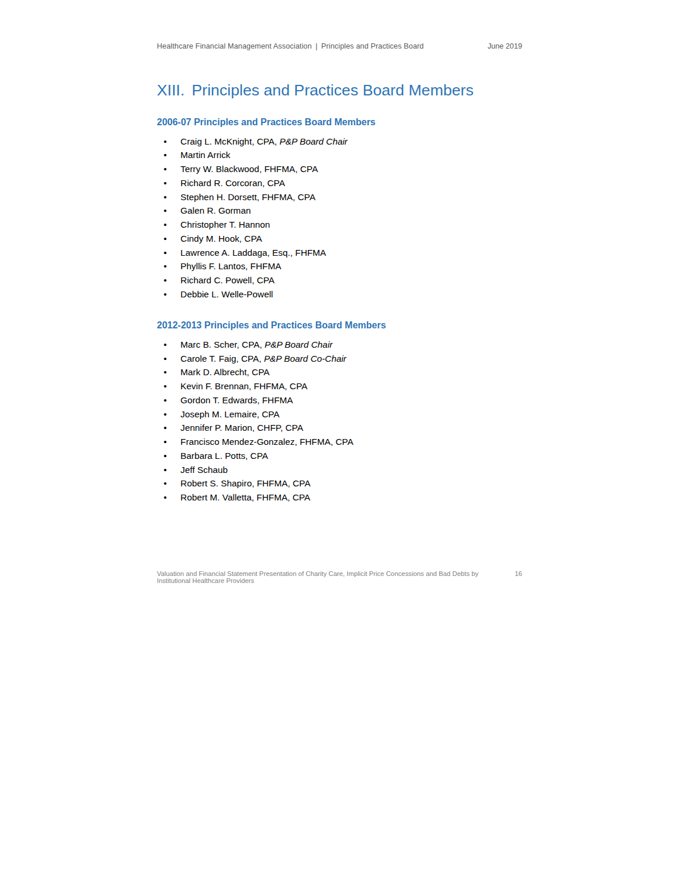Healthcare Financial Management Association|Principles and Practices Board
June 2019
XIII. Principles and Practices Board Members
2006-07 Principles and Practices Board Members
Craig L. McKnight, CPA, P&P Board Chair
Martin Arrick
Terry W. Blackwood, FHFMA, CPA
Richard R. Corcoran, CPA
Stephen H. Dorsett, FHFMA, CPA
Galen R. Gorman
Christopher T. Hannon
Cindy M. Hook, CPA
Lawrence A. Laddaga, Esq., FHFMA
Phyllis F. Lantos, FHFMA
Richard C. Powell, CPA
Debbie L. Welle-Powell
2012-2013 Principles and Practices Board Members
Marc B. Scher, CPA, P&P Board Chair
Carole T. Faig, CPA, P&P Board Co-Chair
Mark D. Albrecht, CPA
Kevin F. Brennan, FHFMA, CPA
Gordon T. Edwards, FHFMA
Joseph M. Lemaire, CPA
Jennifer P. Marion, CHFP, CPA
Francisco Mendez-Gonzalez, FHFMA, CPA
Barbara L. Potts, CPA
Jeff Schaub
Robert S. Shapiro, FHFMA, CPA
Robert M. Valletta, FHFMA, CPA
Valuation and Financial Statement Presentation of Charity Care, Implicit Price Concessions and Bad Debts by Institutional Healthcare Providers
16